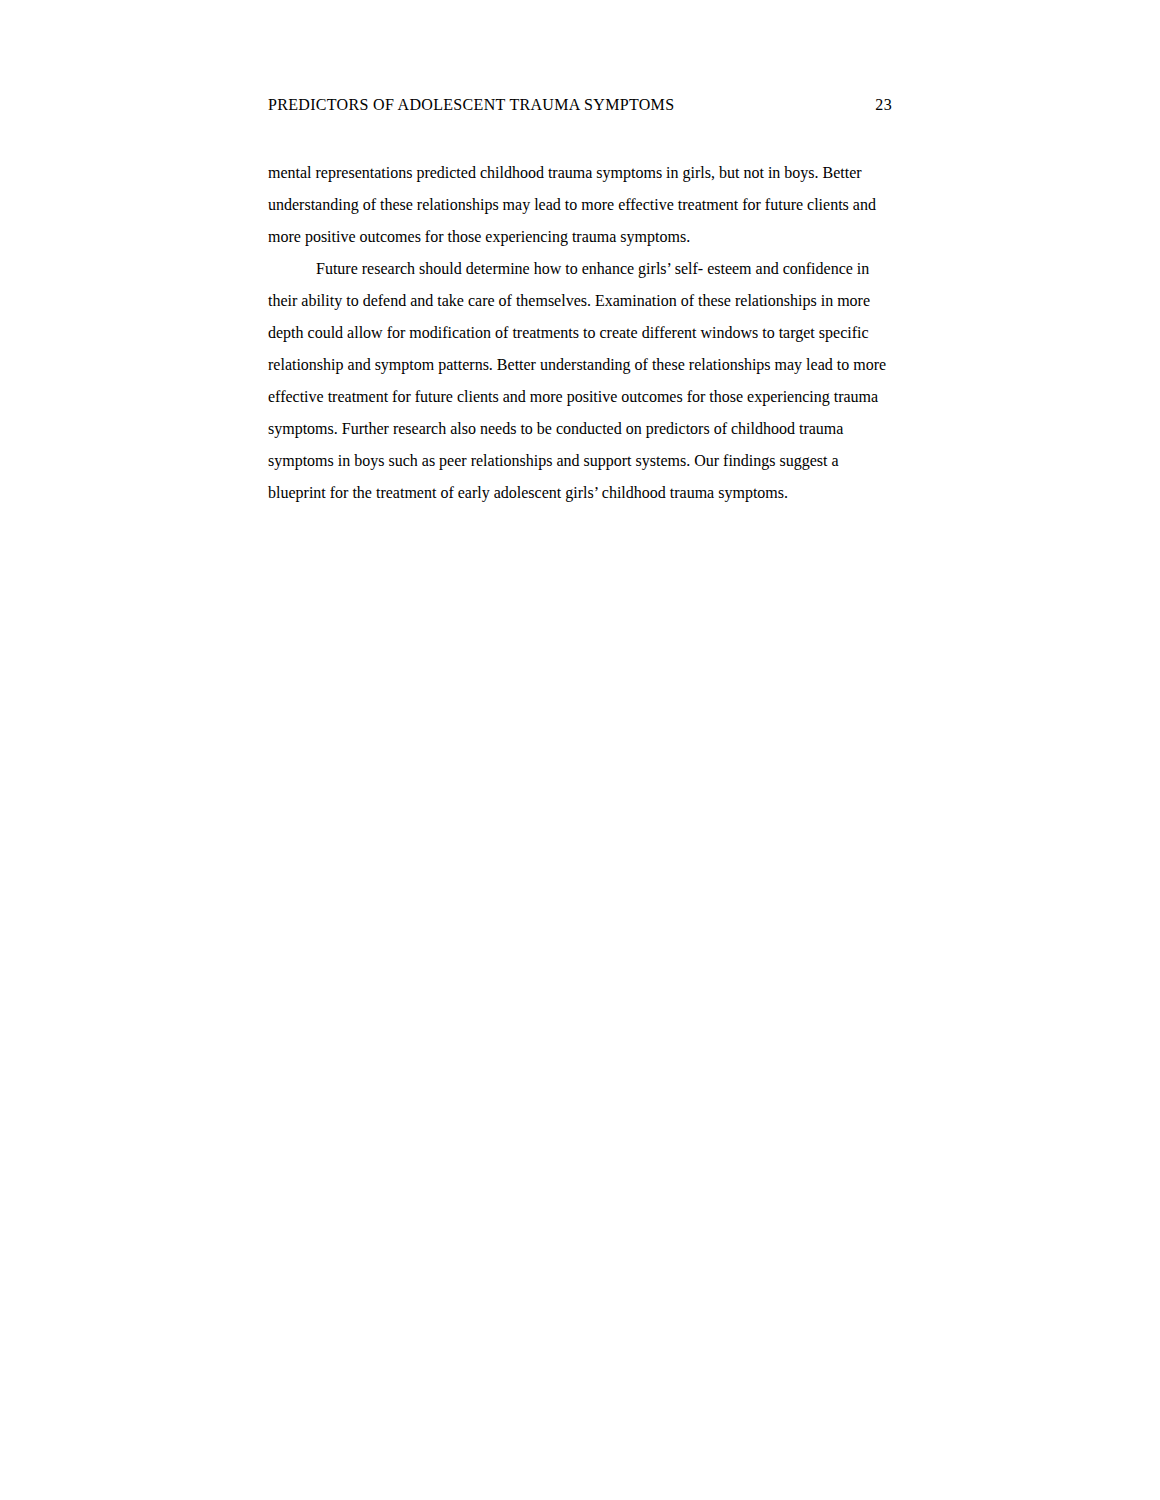Predictors of Adolescent Trauma Symptoms 23
mental representations predicted childhood trauma symptoms in girls, but not in boys. Better understanding of these relationships may lead to more effective treatment for future clients and more positive outcomes for those experiencing trauma symptoms.
Future research should determine how to enhance girls’ self- esteem and confidence in their ability to defend and take care of themselves. Examination of these relationships in more depth could allow for modification of treatments to create different windows to target specific relationship and symptom patterns. Better understanding of these relationships may lead to more effective treatment for future clients and more positive outcomes for those experiencing trauma symptoms. Further research also needs to be conducted on predictors of childhood trauma symptoms in boys such as peer relationships and support systems. Our findings suggest a blueprint for the treatment of early adolescent girls’ childhood trauma symptoms.